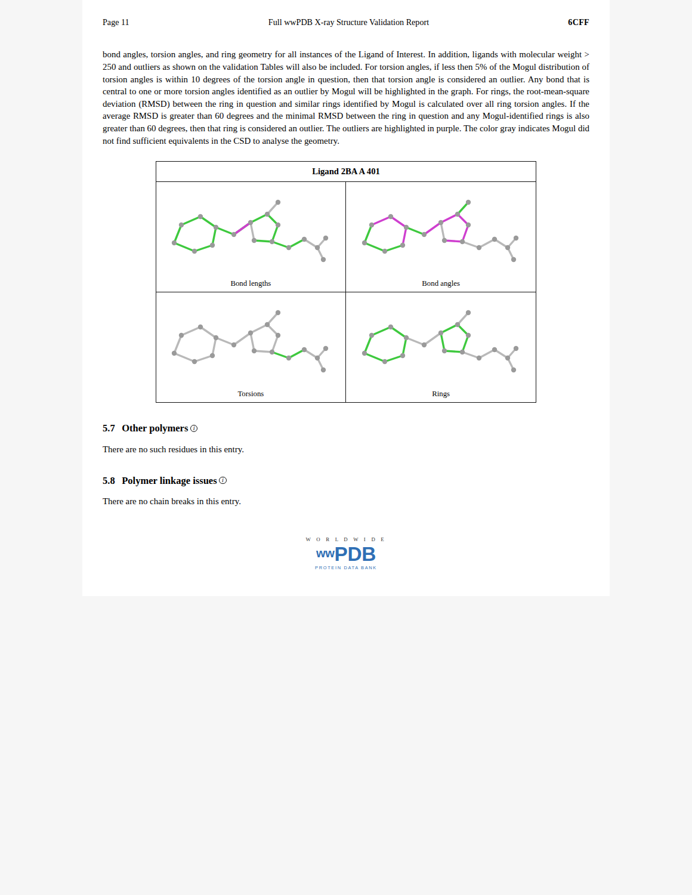Page 11
Full wwPDB X-ray Structure Validation Report
6CFF
bond angles, torsion angles, and ring geometry for all instances of the Ligand of Interest. In addition, ligands with molecular weight > 250 and outliers as shown on the validation Tables will also be included. For torsion angles, if less then 5% of the Mogul distribution of torsion angles is within 10 degrees of the torsion angle in question, then that torsion angle is considered an outlier. Any bond that is central to one or more torsion angles identified as an outlier by Mogul will be highlighted in the graph. For rings, the root-mean-square deviation (RMSD) between the ring in question and similar rings identified by Mogul is calculated over all ring torsion angles. If the average RMSD is greater than 60 degrees and the minimal RMSD between the ring in question and any Mogul-identified rings is also greater than 60 degrees, then that ring is considered an outlier. The outliers are highlighted in purple. The color gray indicates Mogul did not find sufficient equivalents in the CSD to analyse the geometry.
Ligand 2BA A 401
Bond lengths
Bond angles
Torsions
Rings
5.7 Other polymersi
There are no such residues in this entry.
5.8 Polymer linkage issuesi
There are no chain breaks in this entry.
W O R L D W I D E
ww PDB
PROTEIN DATA BANK